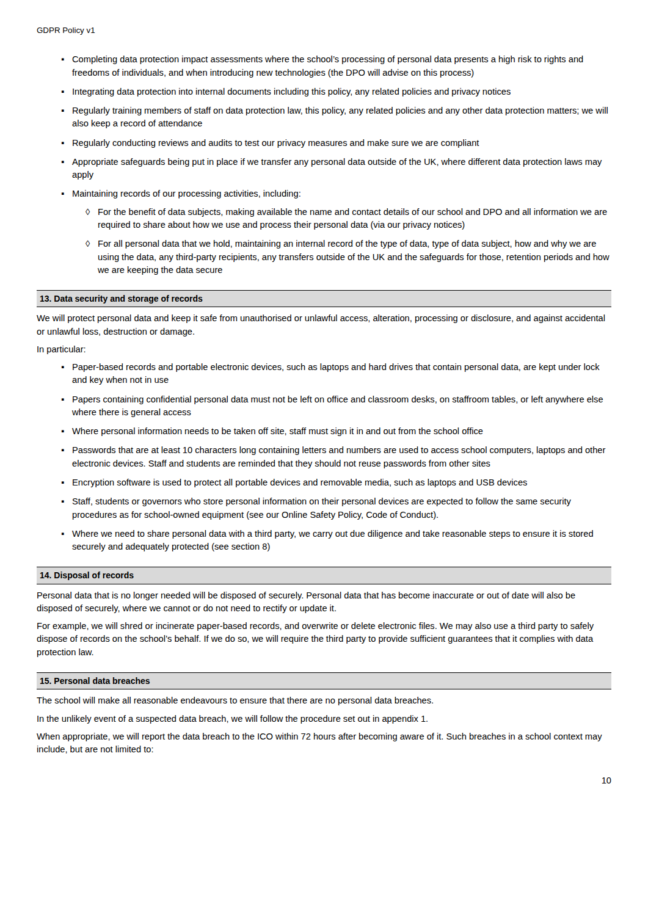GDPR Policy v1
Completing data protection impact assessments where the school’s processing of personal data presents a high risk to rights and freedoms of individuals, and when introducing new technologies (the DPO will advise on this process)
Integrating data protection into internal documents including this policy, any related policies and privacy notices
Regularly training members of staff on data protection law, this policy, any related policies and any other data protection matters; we will also keep a record of attendance
Regularly conducting reviews and audits to test our privacy measures and make sure we are compliant
Appropriate safeguards being put in place if we transfer any personal data outside of the UK, where different data protection laws may apply
Maintaining records of our processing activities, including:
For the benefit of data subjects, making available the name and contact details of our school and DPO and all information we are required to share about how we use and process their personal data (via our privacy notices)
For all personal data that we hold, maintaining an internal record of the type of data, type of data subject, how and why we are using the data, any third-party recipients, any transfers outside of the UK and the safeguards for those, retention periods and how we are keeping the data secure
13. Data security and storage of records
We will protect personal data and keep it safe from unauthorised or unlawful access, alteration, processing or disclosure, and against accidental or unlawful loss, destruction or damage.
In particular:
Paper-based records and portable electronic devices, such as laptops and hard drives that contain personal data, are kept under lock and key when not in use
Papers containing confidential personal data must not be left on office and classroom desks, on staffroom tables, or left anywhere else where there is general access
Where personal information needs to be taken off site, staff must sign it in and out from the school office
Passwords that are at least 10 characters long containing letters and numbers are used to access school computers, laptops and other electronic devices. Staff and students are reminded that they should not reuse passwords from other sites
Encryption software is used to protect all portable devices and removable media, such as laptops and USB devices
Staff, students or governors who store personal information on their personal devices are expected to follow the same security procedures as for school-owned equipment (see our Online Safety Policy, Code of Conduct).
Where we need to share personal data with a third party, we carry out due diligence and take reasonable steps to ensure it is stored securely and adequately protected (see section 8)
14. Disposal of records
Personal data that is no longer needed will be disposed of securely. Personal data that has become inaccurate or out of date will also be disposed of securely, where we cannot or do not need to rectify or update it.
For example, we will shred or incinerate paper-based records, and overwrite or delete electronic files. We may also use a third party to safely dispose of records on the school’s behalf. If we do so, we will require the third party to provide sufficient guarantees that it complies with data protection law.
15. Personal data breaches
The school will make all reasonable endeavours to ensure that there are no personal data breaches.
In the unlikely event of a suspected data breach, we will follow the procedure set out in appendix 1.
When appropriate, we will report the data breach to the ICO within 72 hours after becoming aware of it. Such breaches in a school context may include, but are not limited to:
10